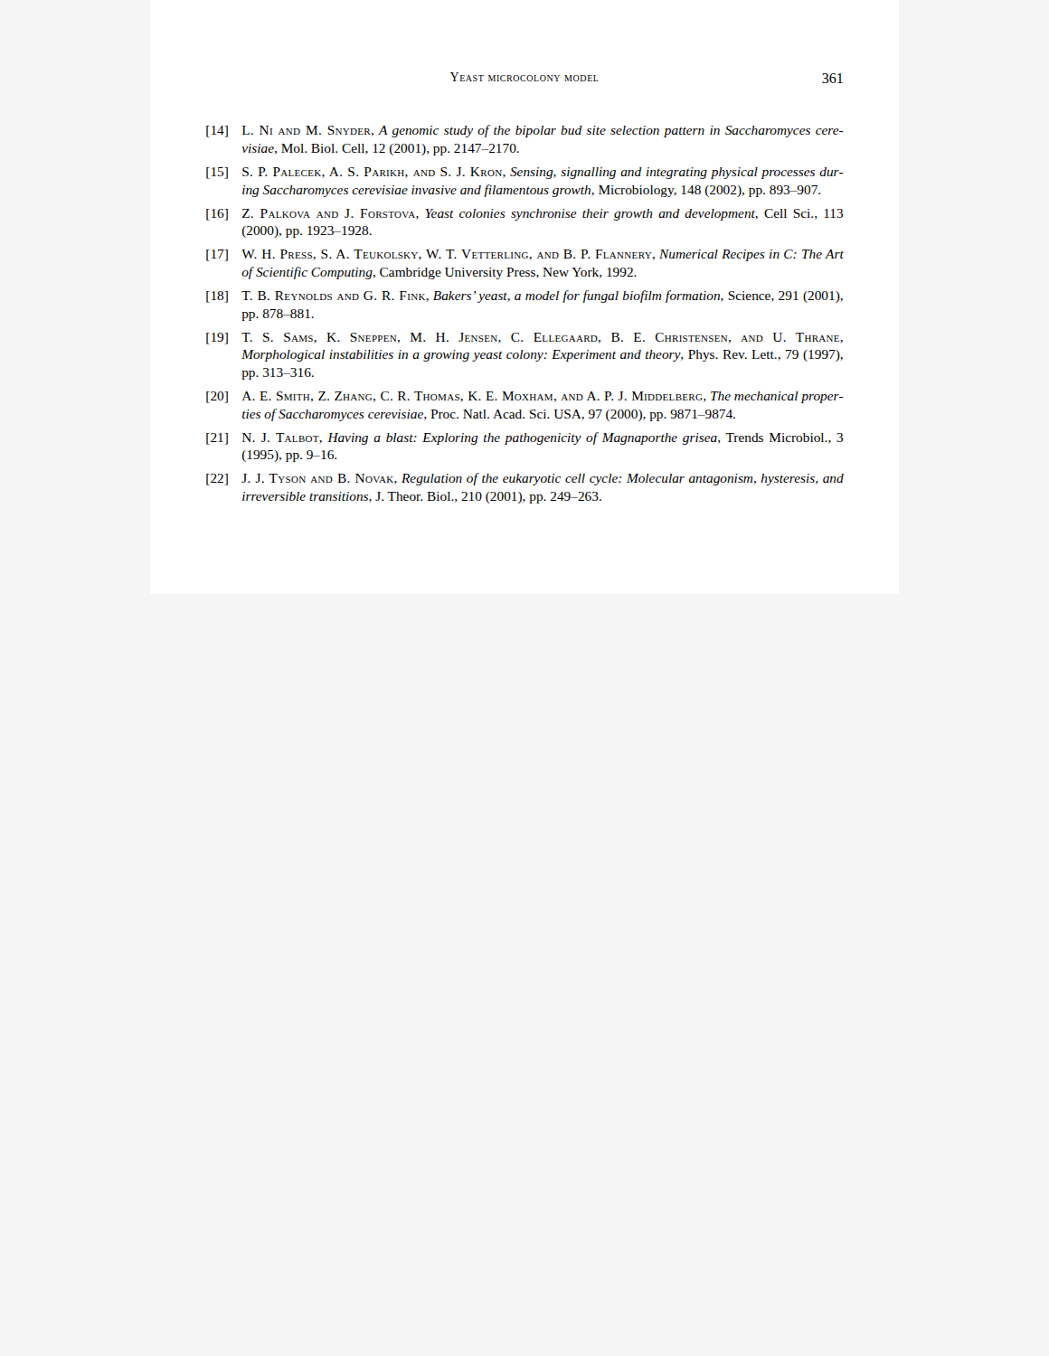Yeast microcolony model 361
[14] L. Ni and M. Snyder, A genomic study of the bipolar bud site selection pattern in Saccharomyces cerevisiae, Mol. Biol. Cell, 12 (2001), pp. 2147–2170.
[15] S. P. Palecek, A. S. Parikh, and S. J. Kron, Sensing, signalling and integrating physical processes during Saccharomyces cerevisiae invasive and filamentous growth, Microbiology, 148 (2002), pp. 893–907.
[16] Z. Palkova and J. Forstova, Yeast colonies synchronise their growth and development, Cell Sci., 113 (2000), pp. 1923–1928.
[17] W. H. Press, S. A. Teukolsky, W. T. Vetterling, and B. P. Flannery, Numerical Recipes in C: The Art of Scientific Computing, Cambridge University Press, New York, 1992.
[18] T. B. Reynolds and G. R. Fink, Bakers’ yeast, a model for fungal biofilm formation, Science, 291 (2001), pp. 878–881.
[19] T. S. Sams, K. Sneppen, M. H. Jensen, C. Ellegaard, B. E. Christensen, and U. Thrane, Morphological instabilities in a growing yeast colony: Experiment and theory, Phys. Rev. Lett., 79 (1997), pp. 313–316.
[20] A. E. Smith, Z. Zhang, C. R. Thomas, K. E. Moxham, and A. P. J. Middelberg, The mechanical properties of Saccharomyces cerevisiae, Proc. Natl. Acad. Sci. USA, 97 (2000), pp. 9871–9874.
[21] N. J. Talbot, Having a blast: Exploring the pathogenicity of Magnaporthe grisea, Trends Microbiol., 3 (1995), pp. 9–16.
[22] J. J. Tyson and B. Novak, Regulation of the eukaryotic cell cycle: Molecular antagonism, hysteresis, and irreversible transitions, J. Theor. Biol., 210 (2001), pp. 249–263.